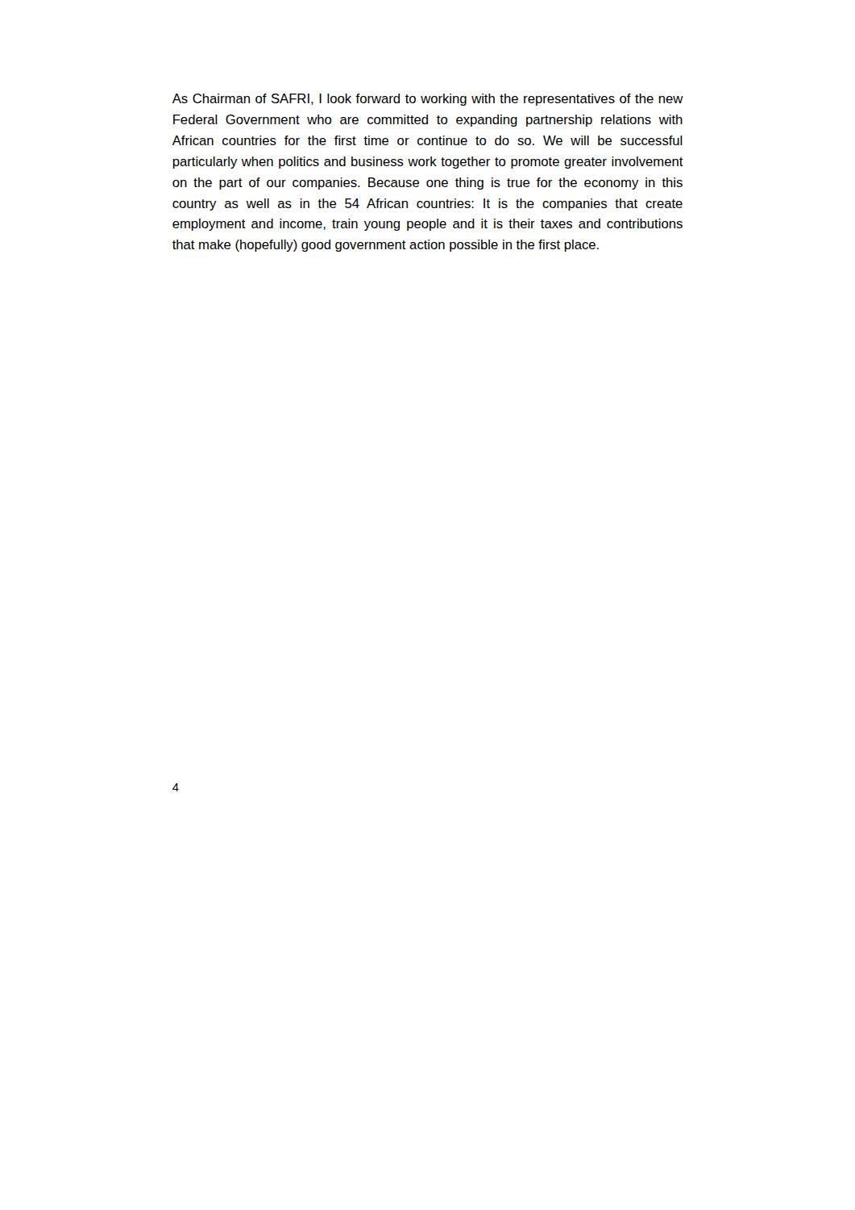As Chairman of SAFRI, I look forward to working with the representatives of the new Federal Government who are committed to expanding partnership relations with African countries for the first time or continue to do so. We will be successful particularly when politics and business work together to promote greater involvement on the part of our companies. Because one thing is true for the economy in this country as well as in the 54 African countries: It is the companies that create employment and income, train young people and it is their taxes and contributions that make (hopefully) good government action possible in the first place.
4